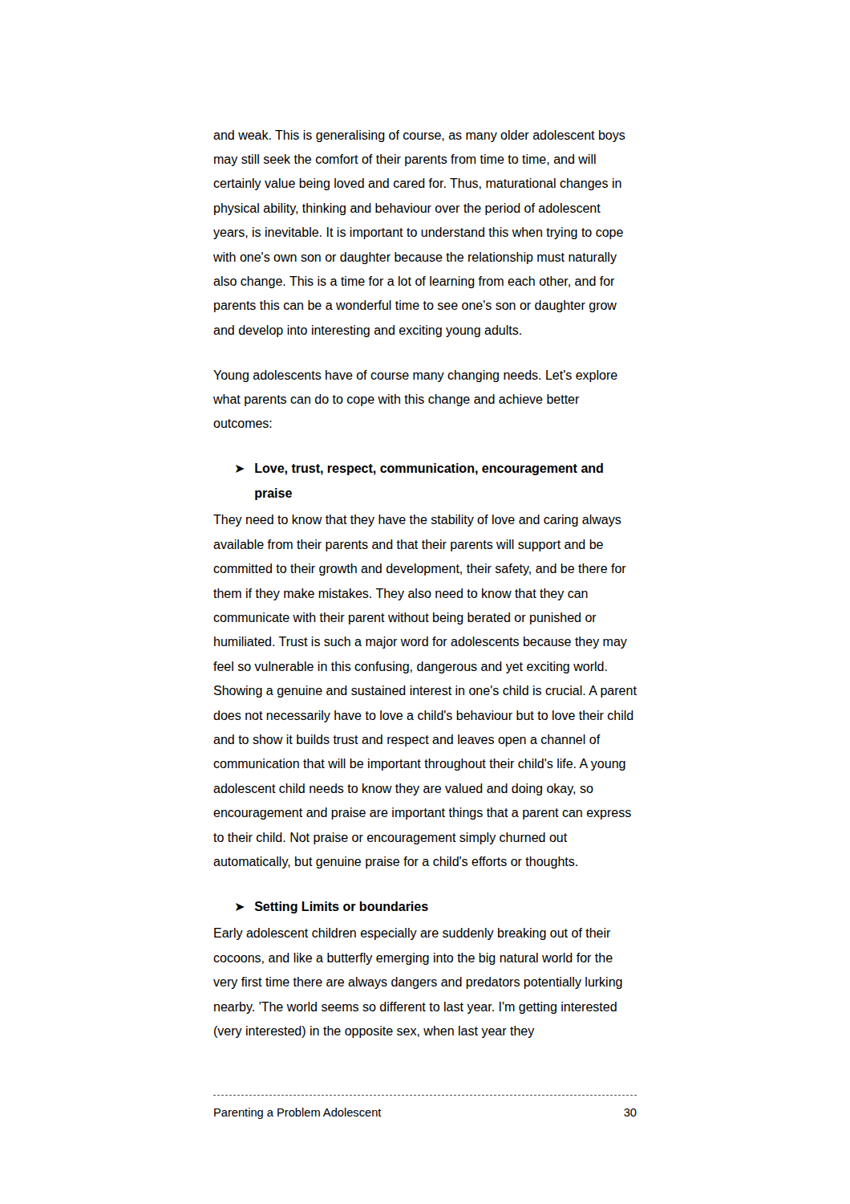and weak. This is generalising of course, as many older adolescent boys may still seek the comfort of their parents from time to time, and will certainly value being loved and cared for. Thus, maturational changes in physical ability, thinking and behaviour over the period of adolescent years, is inevitable. It is important to understand this when trying to cope with one's own son or daughter because the relationship must naturally also change. This is a time for a lot of learning from each other, and for parents this can be a wonderful time to see one's son or daughter grow and develop into interesting and exciting young adults.
Young adolescents have of course many changing needs. Let's explore what parents can do to cope with this change and achieve better outcomes:
Love, trust, respect, communication, encouragement and praise
They need to know that they have the stability of love and caring always available from their parents and that their parents will support and be committed to their growth and development, their safety, and be there for them if they make mistakes. They also need to know that they can communicate with their parent without being berated or punished or humiliated. Trust is such a major word for adolescents because they may feel so vulnerable in this confusing, dangerous and yet exciting world. Showing a genuine and sustained interest in one's child is crucial. A parent does not necessarily have to love a child's behaviour but to love their child and to show it builds trust and respect and leaves open a channel of communication that will be important throughout their child's life. A young adolescent child needs to know they are valued and doing okay, so encouragement and praise are important things that a parent can express to their child. Not praise or encouragement simply churned out automatically, but genuine praise for a child's efforts or thoughts.
Setting Limits or boundaries
Early adolescent children especially are suddenly breaking out of their cocoons, and like a butterfly emerging into the big natural world for the very first time there are always dangers and predators potentially lurking nearby. 'The world seems so different to last year. I'm getting interested (very interested) in the opposite sex, when last year they
Parenting a Problem Adolescent 30